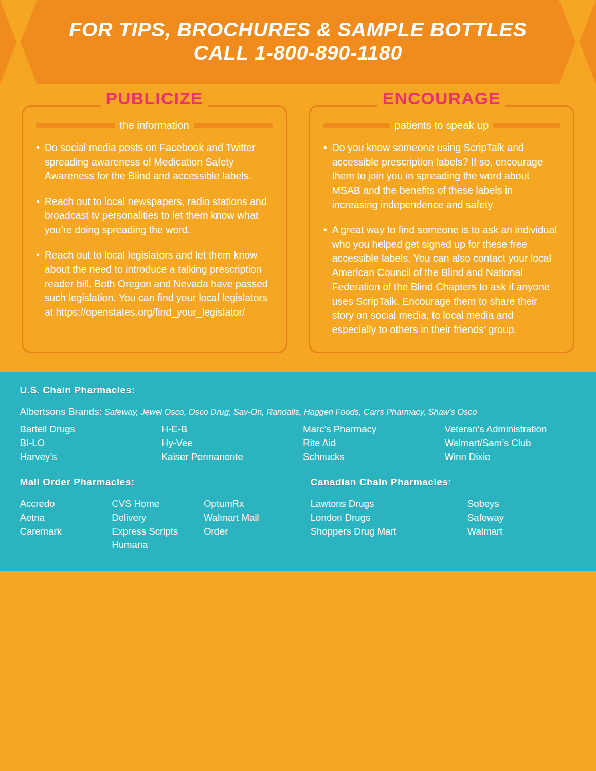For tips, brochures & sample bottles
call 1-800-890-1180
Publicize
the information
Do social media posts on Facebook and Twitter spreading awareness of Medication Safety Awareness for the Blind and accessible labels.
Reach out to local newspapers, radio stations and broadcast tv personalities to let them know what you’re doing spreading the word.
Reach out to local legislators and let them know about the need to introduce a talking prescription reader bill. Both Oregon and Nevada have passed such legislation. You can find your local legislators at https://openstates.org/find_your_legislator/
Encourage
patients to speak up
Do you know someone using ScripTalk and accessible prescription labels? If so, encourage them to join you in spreading the word about MSAB and the benefits of these labels in increasing independence and safety.
A great way to find someone is to ask an individual who you helped get signed up for these free accessible labels. You can also contact your local American Council of the Blind and National Federation of the Blind Chapters to ask if anyone uses ScripTalk. Encourage them to share their story on social media, to local media and especially to others in their friends’ group.
U.S. Chain Pharmacies:
Albertsons Brands: Safeway, Jewel Osco, Osco Drug, Sav-On, Randalls, Haggen Foods, Carrs Pharmacy, Shaw’s Osco
Bartell Drugs
BI-LO
Harvey’s
H-E-B
Hy-Vee
Kaiser Permanente
Marc’s Pharmacy
Rite Aid
Schnucks
Veteran’s Administration
Walmart/Sam’s Club
Winn Dixie
Mail Order Pharmacies:
Accredo
Aetna
Caremark
CVS Home Delivery
Express Scripts
Humana
OptumRx
Walmart Mail Order
Canadian Chain Pharmacies:
Lawtons Drugs
London Drugs
Shoppers Drug Mart
Sobeys
Safeway
Walmart